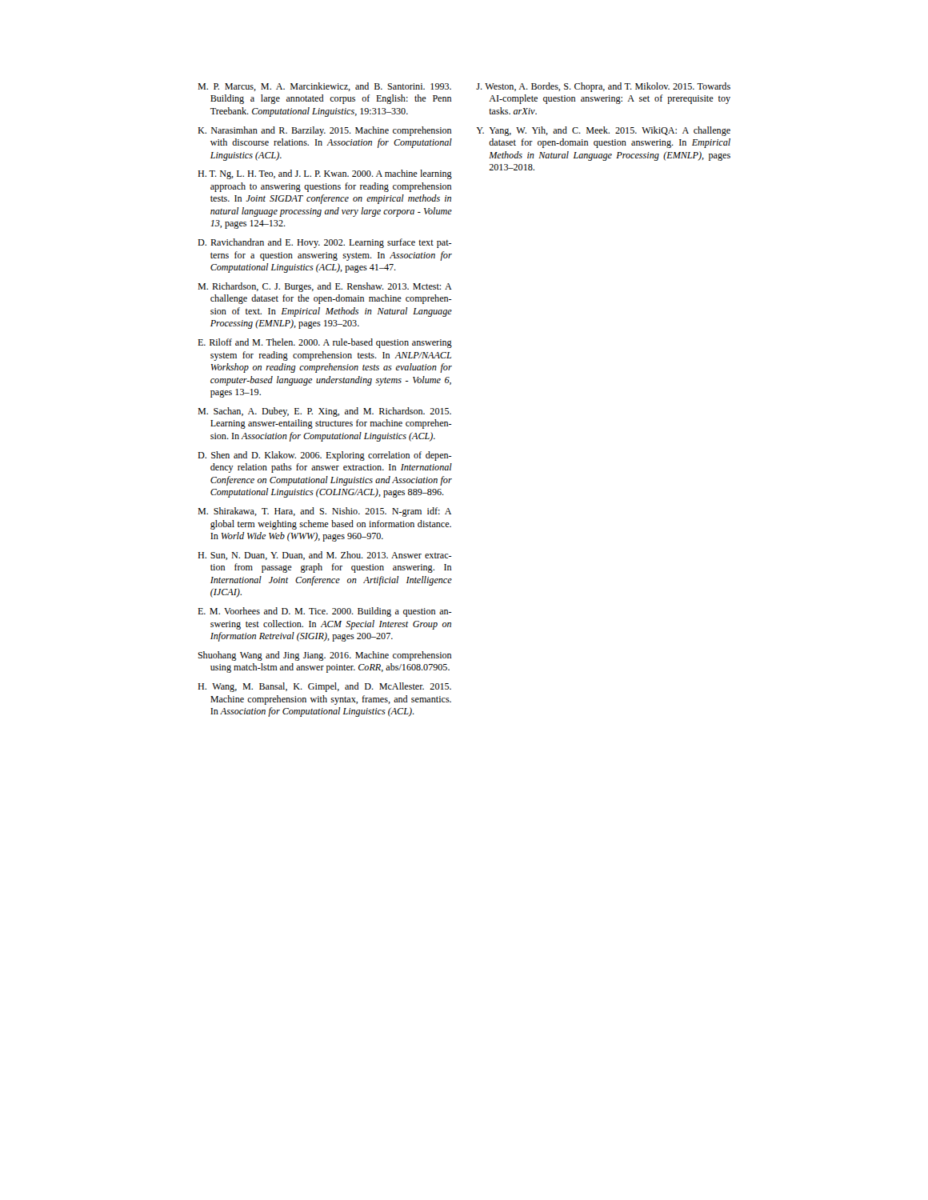M. P. Marcus, M. A. Marcinkiewicz, and B. Santorini. 1993. Building a large annotated corpus of English: the Penn Treebank. Computational Linguistics, 19:313–330.
K. Narasimhan and R. Barzilay. 2015. Machine comprehension with discourse relations. In Association for Computational Linguistics (ACL).
H. T. Ng, L. H. Teo, and J. L. P. Kwan. 2000. A machine learning approach to answering questions for reading comprehension tests. In Joint SIGDAT conference on empirical methods in natural language processing and very large corpora - Volume 13, pages 124–132.
D. Ravichandran and E. Hovy. 2002. Learning surface text patterns for a question answering system. In Association for Computational Linguistics (ACL), pages 41–47.
M. Richardson, C. J. Burges, and E. Renshaw. 2013. Mctest: A challenge dataset for the open-domain machine comprehension of text. In Empirical Methods in Natural Language Processing (EMNLP), pages 193–203.
E. Riloff and M. Thelen. 2000. A rule-based question answering system for reading comprehension tests. In ANLP/NAACL Workshop on reading comprehension tests as evaluation for computer-based language understanding sytems - Volume 6, pages 13–19.
M. Sachan, A. Dubey, E. P. Xing, and M. Richardson. 2015. Learning answer-entailing structures for machine comprehension. In Association for Computational Linguistics (ACL).
D. Shen and D. Klakow. 2006. Exploring correlation of dependency relation paths for answer extraction. In International Conference on Computational Linguistics and Association for Computational Linguistics (COLING/ACL), pages 889–896.
M. Shirakawa, T. Hara, and S. Nishio. 2015. N-gram idf: A global term weighting scheme based on information distance. In World Wide Web (WWW), pages 960–970.
H. Sun, N. Duan, Y. Duan, and M. Zhou. 2013. Answer extraction from passage graph for question answering. In International Joint Conference on Artificial Intelligence (IJCAI).
E. M. Voorhees and D. M. Tice. 2000. Building a question answering test collection. In ACM Special Interest Group on Information Retreival (SIGIR), pages 200–207.
Shuohang Wang and Jing Jiang. 2016. Machine comprehension using match-lstm and answer pointer. CoRR, abs/1608.07905.
H. Wang, M. Bansal, K. Gimpel, and D. McAllester. 2015. Machine comprehension with syntax, frames, and semantics. In Association for Computational Linguistics (ACL).
J. Weston, A. Bordes, S. Chopra, and T. Mikolov. 2015. Towards AI-complete question answering: A set of prerequisite toy tasks. arXiv.
Y. Yang, W. Yih, and C. Meek. 2015. WikiQA: A challenge dataset for open-domain question answering. In Empirical Methods in Natural Language Processing (EMNLP), pages 2013–2018.